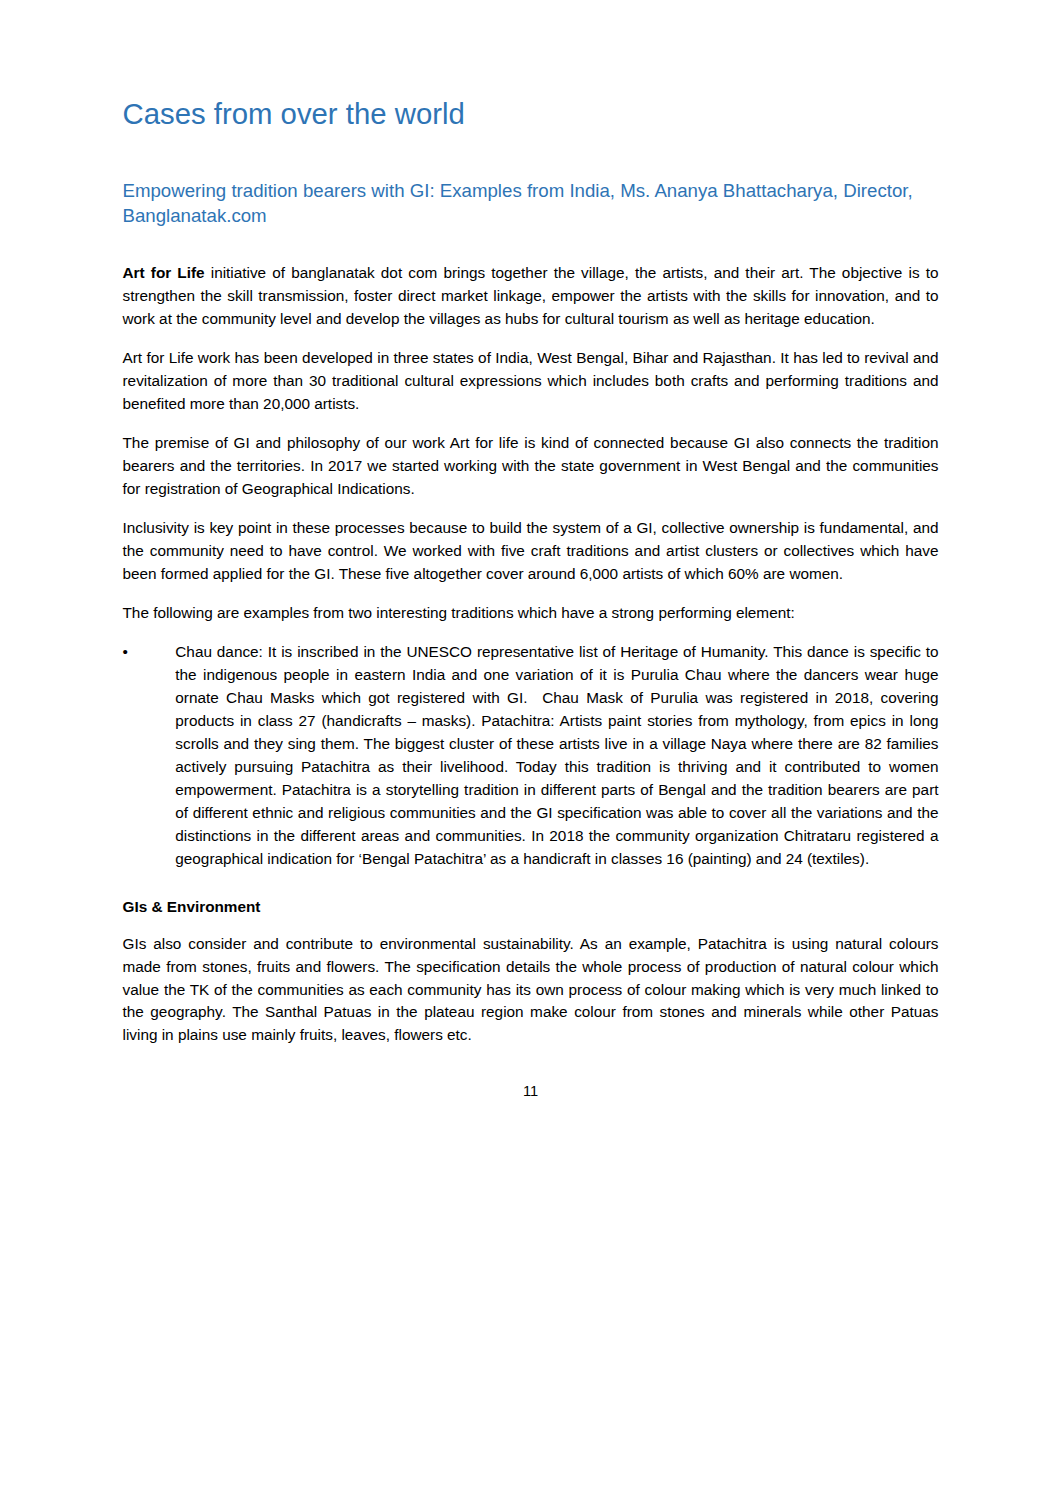Cases from over the world
Empowering tradition bearers with GI: Examples from India, Ms. Ananya Bhattacharya, Director, Banglanatak.com
Art for Life initiative of banglanatak dot com brings together the village, the artists, and their art. The objective is to strengthen the skill transmission, foster direct market linkage, empower the artists with the skills for innovation, and to work at the community level and develop the villages as hubs for cultural tourism as well as heritage education.
Art for Life work has been developed in three states of India, West Bengal, Bihar and Rajasthan. It has led to revival and revitalization of more than 30 traditional cultural expressions which includes both crafts and performing traditions and benefited more than 20,000 artists.
The premise of GI and philosophy of our work Art for life is kind of connected because GI also connects the tradition bearers and the territories. In 2017 we started working with the state government in West Bengal and the communities for registration of Geographical Indications.
Inclusivity is key point in these processes because to build the system of a GI, collective ownership is fundamental, and the community need to have control. We worked with five craft traditions and artist clusters or collectives which have been formed applied for the GI. These five altogether cover around 6,000 artists of which 60% are women.
The following are examples from two interesting traditions which have a strong performing element:
•Chau dance: It is inscribed in the UNESCO representative list of Heritage of Humanity. This dance is specific to the indigenous people in eastern India and one variation of it is Purulia Chau where the dancers wear huge ornate Chau Masks which got registered with GI. Chau Mask of Purulia was registered in 2018, covering products in class 27 (handicrafts – masks). Patachitra: Artists paint stories from mythology, from epics in long scrolls and they sing them. The biggest cluster of these artists live in a village Naya where there are 82 families actively pursuing Patachitra as their livelihood. Today this tradition is thriving and it contributed to women empowerment. Patachitra is a storytelling tradition in different parts of Bengal and the tradition bearers are part of different ethnic and religious communities and the GI specification was able to cover all the variations and the distinctions in the different areas and communities. In 2018 the community organization Chitrataru registered a geographical indication for ‘Bengal Patachitra’ as a handicraft in classes 16 (painting) and 24 (textiles).
GIs & Environment
GIs also consider and contribute to environmental sustainability. As an example, Patachitra is using natural colours made from stones, fruits and flowers. The specification details the whole process of production of natural colour which value the TK of the communities as each community has its own process of colour making which is very much linked to the geography. The Santhal Patuas in the plateau region make colour from stones and minerals while other Patuas living in plains use mainly fruits, leaves, flowers etc.
11